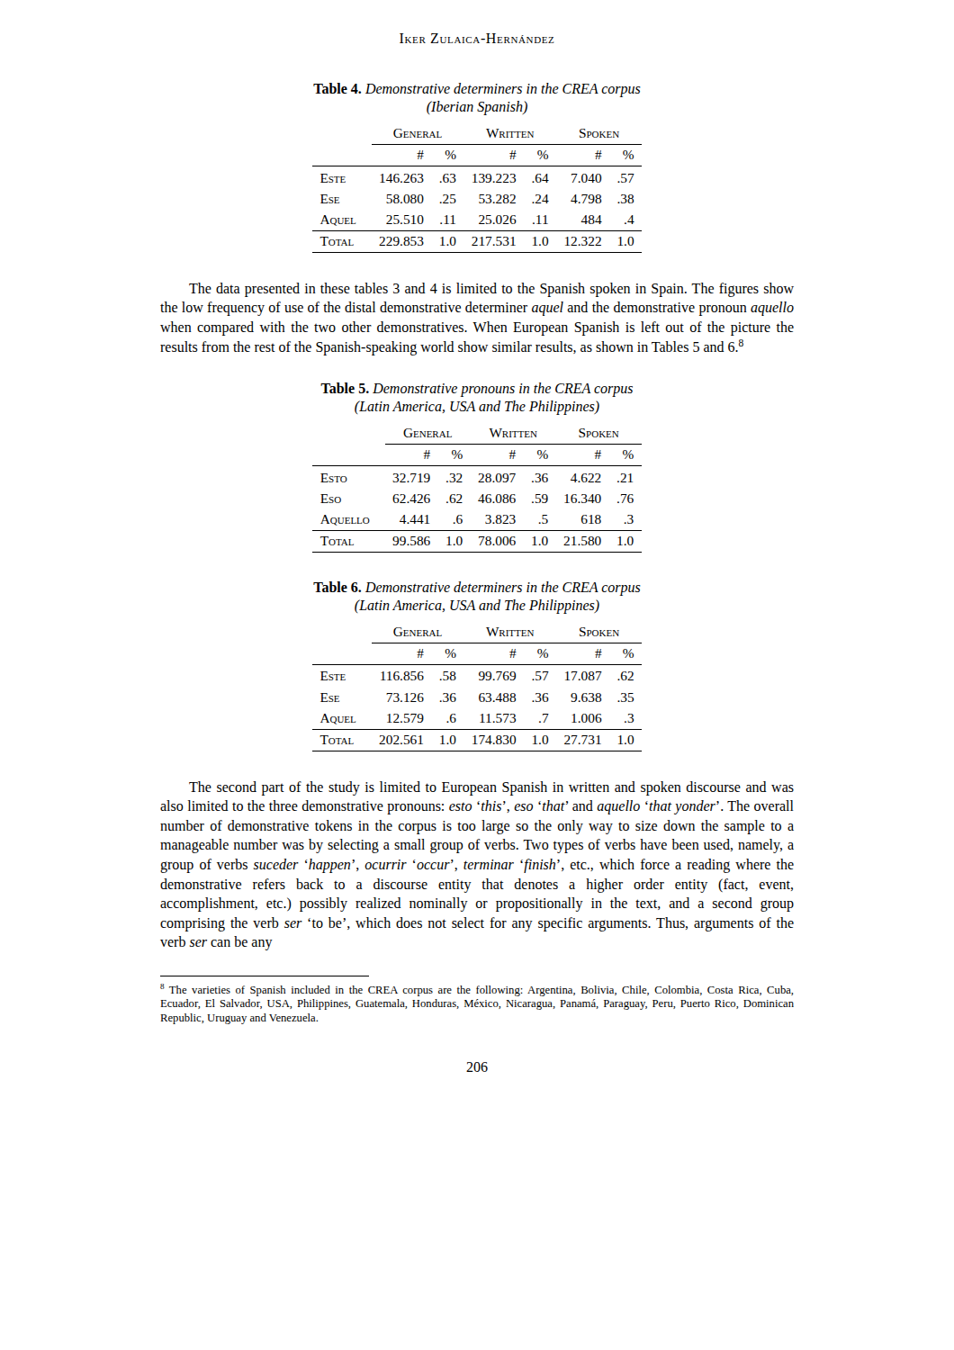Iker Zulaica-Hernández
Table 4. Demonstrative determiners in the CREA corpus
(Iberian Spanish)
| | General | Written | Spoken |
| --- | --- | --- | --- |
| | # | % | # | % | # | % |
| Este | 146.263 | .63 | 139.223 | .64 | 7.040 | .57 |
| Ese | 58.080 | .25 | 53.282 | .24 | 4.798 | .38 |
| Aquel | 25.510 | .11 | 25.026 | .11 | 484 | .4 |
| Total | 229.853 | 1.0 | 217.531 | 1.0 | 12.322 | 1.0 |
The data presented in these tables 3 and 4 is limited to the Spanish spoken in Spain. The figures show the low frequency of use of the distal demonstrative determiner aquel and the demonstrative pronoun aquello when compared with the two other demonstratives. When European Spanish is left out of the picture the results from the rest of the Spanish-speaking world show similar results, as shown in Tables 5 and 6.8
Table 5. Demonstrative pronouns in the CREA corpus
(Latin America, USA and The Philippines)
| | General | Written | Spoken |
| --- | --- | --- | --- |
| | # | % | # | % | # | % |
| Esto | 32.719 | .32 | 28.097 | .36 | 4.622 | .21 |
| Eso | 62.426 | .62 | 46.086 | .59 | 16.340 | .76 |
| Aquello | 4.441 | .6 | 3.823 | .5 | 618 | .3 |
| Total | 99.586 | 1.0 | 78.006 | 1.0 | 21.580 | 1.0 |
Table 6. Demonstrative determiners in the CREA corpus
(Latin America, USA and The Philippines)
| | General | Written | Spoken |
| --- | --- | --- | --- |
| | # | % | # | % | # | % |
| Este | 116.856 | .58 | 99.769 | .57 | 17.087 | .62 |
| Ese | 73.126 | .36 | 63.488 | .36 | 9.638 | .35 |
| Aquel | 12.579 | .6 | 11.573 | .7 | 1.006 | .3 |
| Total | 202.561 | 1.0 | 174.830 | 1.0 | 27.731 | 1.0 |
The second part of the study is limited to European Spanish in written and spoken discourse and was also limited to the three demonstrative pronouns: esto ‘this’, eso ‘that’ and aquello ‘that yonder’. The overall number of demonstrative tokens in the corpus is too large so the only way to size down the sample to a manageable number was by selecting a small group of verbs. Two types of verbs have been used, namely, a group of verbs suceder ‘happen’, ocurrir ‘occur’, terminar ‘finish’, etc., which force a reading where the demonstrative refers back to a discourse entity that denotes a higher order entity (fact, event, accomplishment, etc.) possibly realized nominally or propositionally in the text, and a second group comprising the verb ser ‘to be’, which does not select for any specific arguments. Thus, arguments of the verb ser can be any
8 The varieties of Spanish included in the CREA corpus are the following: Argentina, Bolivia, Chile, Colombia, Costa Rica, Cuba, Ecuador, El Salvador, USA, Philippines, Guatemala, Honduras, México, Nicaragua, Panamá, Paraguay, Peru, Puerto Rico, Dominican Republic, Uruguay and Venezuela.
206